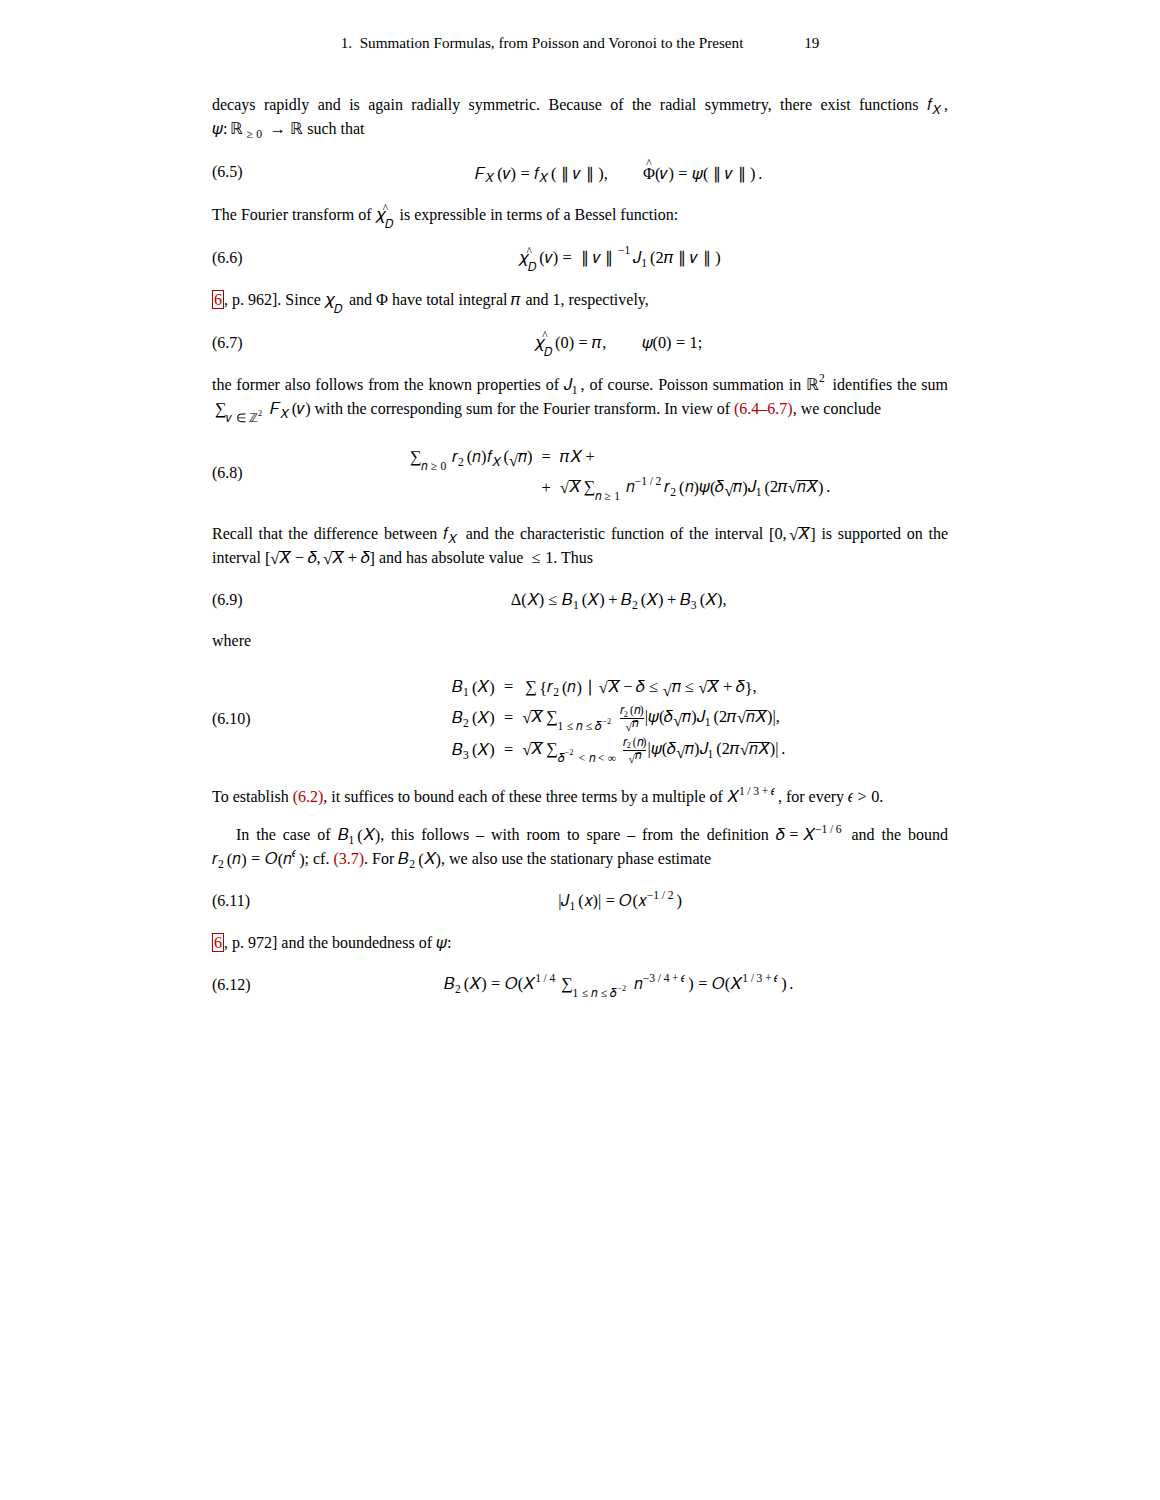1. Summation Formulas, from Poisson and Voronoi to the Present 19
decays rapidly and is again radially symmetric. Because of the radial symmetry, there exist functions fX, ψ:ℝ≥0→ℝ such that
(6.5)
FX(v) = fX(∥v∥) , Φ^(v) = ψ(∥v∥) .
The Fourier transform of χD^ is expressible in terms of a Bessel function:
(6.6)
χD^(v) = ∥v∥−1 J1(2π∥v∥)
6, p. 962]. Since χD and Φ have total integral π and 1, respectively,
(6.7)
χD^(0) =π, ψ(0)=1;
the former also follows from the known properties of J1, of course. Poisson summation in ℝ2 identifies the sum ∑v∈ℤ2FX(v) with the corresponding sum for the Fourier transform. In view of (6.4–6.7), we conclude
(6.8)
| ∑ n ≥ 0 r 2 ( n ) f X ( n ) | = | π X + |
| | + | X ∑ n ≥ 1 n − 1 / 2 r 2 ( n ) ψ ( δ n ) J 1 ( 2 π n X ) . |
Recall that the difference between fX and the characteristic function of the interval [0,X] is supported on the interval [X−δ,X+δ] and has absolute value ≤1. Thus
(6.9)
Δ(X) ≤ B1(X) + B2(X) + B3(X) ,
where
(6.10)
| B 1 ( X ) | = | ∑ { r 2 ( n ) ∣ X − δ ≤ n ≤ X + δ } , |
| B 2 ( X ) | = | X ∑ 1 ≤ n ≤ δ − 2 r 2 ( n ) n / ψ ( δ n ) J 1 ( 2 π n X ) / , |
| B 3 ( X ) | = | X ∑ δ − 2 < n < ∞ r 2 ( n ) n / ψ ( δ n ) J 1 ( 2 π n X ) / . |
To establish (6.2), it suffices to bound each of these three terms by a multiple of X1/3+ϵ, for every ϵ>0.
In the case of B1(X), this follows – with room to spare – from the definition δ=X−1/6 and the bound r2(n)=O(nϵ); cf. (3.7). For B2(X), we also use the stationary phase estimate
(6.11)
|J1(x)| = O(x−1/2)
6, p. 972] and the boundedness of ψ:
(6.12)
B2(X) = O ( X1/4 ∑1≤n≤δ−2 n−3/4+ϵ ) = O(X1/3+ϵ) .